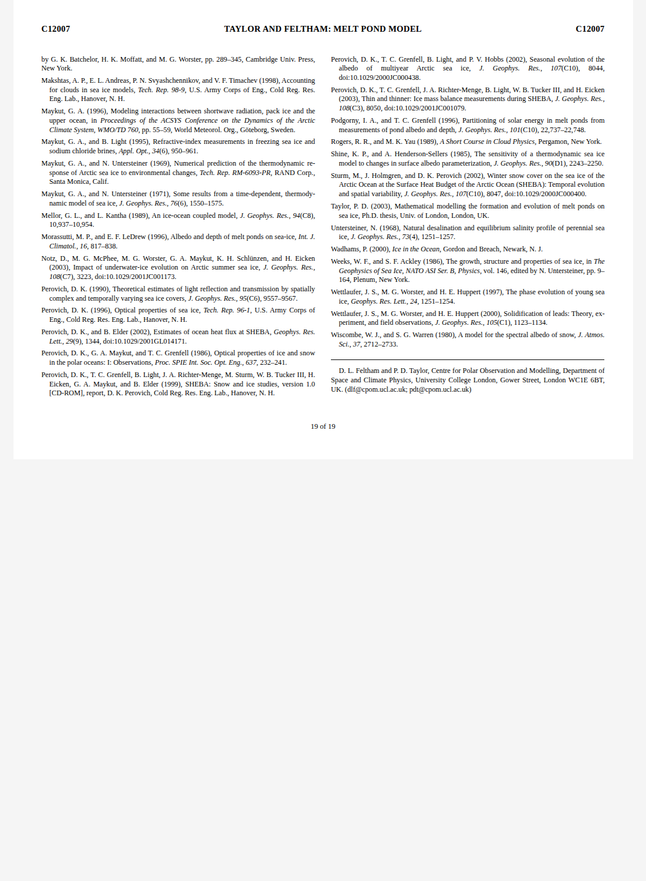C12007 TAYLOR AND FELTHAM: MELT POND MODEL C12007
by G. K. Batchelor, H. K. Moffatt, and M. G. Worster, pp. 289–345, Cambridge Univ. Press, New York.
Makshtas, A. P., E. L. Andreas, P. N. Svyashchennikov, and V. F. Timachev (1998), Accounting for clouds in sea ice models, Tech. Rep. 98-9, U.S. Army Corps of Eng., Cold Reg. Res. Eng. Lab., Hanover, N. H.
Maykut, G. A. (1996), Modeling interactions between shortwave radiation, pack ice and the upper ocean, in Proceedings of the ACSYS Conference on the Dynamics of the Arctic Climate System, WMO/TD 760, pp. 55–59, World Meteorol. Org., Göteborg, Sweden.
Maykut, G. A., and B. Light (1995), Refractive-index measurements in freezing sea ice and sodium chloride brines, Appl. Opt., 34(6), 950–961.
Maykut, G. A., and N. Untersteiner (1969), Numerical prediction of the thermodynamic response of Arctic sea ice to environmental changes, Tech. Rep. RM-6093-PR, RAND Corp., Santa Monica, Calif.
Maykut, G. A., and N. Untersteiner (1971), Some results from a time-dependent, thermodynamic model of sea ice, J. Geophys. Res., 76(6), 1550–1575.
Mellor, G. L., and L. Kantha (1989), An ice-ocean coupled model, J. Geophys. Res., 94(C8), 10,937–10,954.
Morassutti, M. P., and E. F. LeDrew (1996), Albedo and depth of melt ponds on sea-ice, Int. J. Climatol., 16, 817–838.
Notz, D., M. G. McPhee, M. G. Worster, G. A. Maykut, K. H. Schlünzen, and H. Eicken (2003), Impact of underwater-ice evolution on Arctic summer sea ice, J. Geophys. Res., 108(C7), 3223, doi:10.1029/2001JC001173.
Perovich, D. K. (1990), Theoretical estimates of light reflection and transmission by spatially complex and temporally varying sea ice covers, J. Geophys. Res., 95(C6), 9557–9567.
Perovich, D. K. (1996), Optical properties of sea ice, Tech. Rep. 96-1, U.S. Army Corps of Eng., Cold Reg. Res. Eng. Lab., Hanover, N. H.
Perovich, D. K., and B. Elder (2002), Estimates of ocean heat flux at SHEBA, Geophys. Res. Lett., 29(9), 1344, doi:10.1029/2001GL014171.
Perovich, D. K., G. A. Maykut, and T. C. Grenfell (1986), Optical properties of ice and snow in the polar oceans: I: Observations, Proc. SPIE Int. Soc. Opt. Eng., 637, 232–241.
Perovich, D. K., T. C. Grenfell, B. Light, J. A. Richter-Menge, M. Sturm, W. B. Tucker III, H. Eicken, G. A. Maykut, and B. Elder (1999), SHEBA: Snow and ice studies, version 1.0 [CD-ROM], report, D. K. Perovich, Cold Reg. Res. Eng. Lab., Hanover, N. H.
Perovich, D. K., T. C. Grenfell, B. Light, and P. V. Hobbs (2002), Seasonal evolution of the albedo of multiyear Arctic sea ice, J. Geophys. Res., 107(C10), 8044, doi:10.1029/2000JC000438.
Perovich, D. K., T. C. Grenfell, J. A. Richter-Menge, B. Light, W. B. Tucker III, and H. Eicken (2003), Thin and thinner: Ice mass balance measurements during SHEBA, J. Geophys. Res., 108(C3), 8050, doi:10.1029/2001JC001079.
Podgorny, I. A., and T. C. Grenfell (1996), Partitioning of solar energy in melt ponds from measurements of pond albedo and depth, J. Geophys. Res., 101(C10), 22,737–22,748.
Rogers, R. R., and M. K. Yau (1989), A Short Course in Cloud Physics, Pergamon, New York.
Shine, K. P., and A. Henderson-Sellers (1985), The sensitivity of a thermodynamic sea ice model to changes in surface albedo parameterization, J. Geophys. Res., 90(D1), 2243–2250.
Sturm, M., J. Holmgren, and D. K. Perovich (2002), Winter snow cover on the sea ice of the Arctic Ocean at the Surface Heat Budget of the Arctic Ocean (SHEBA): Temporal evolution and spatial variability, J. Geophys. Res., 107(C10), 8047, doi:10.1029/2000JC000400.
Taylor, P. D. (2003), Mathematical modelling the formation and evolution of melt ponds on sea ice, Ph.D. thesis, Univ. of London, London, UK.
Untersteiner, N. (1968), Natural desalination and equilibrium salinity profile of perennial sea ice, J. Geophys. Res., 73(4), 1251–1257.
Wadhams, P. (2000), Ice in the Ocean, Gordon and Breach, Newark, N. J.
Weeks, W. F., and S. F. Ackley (1986), The growth, structure and properties of sea ice, in The Geophysics of Sea Ice, NATO ASI Ser. B, Physics, vol. 146, edited by N. Untersteiner, pp. 9–164, Plenum, New York.
Wettlaufer, J. S., M. G. Worster, and H. E. Huppert (1997), The phase evolution of young sea ice, Geophys. Res. Lett., 24, 1251–1254.
Wettlaufer, J. S., M. G. Worster, and H. E. Huppert (2000), Solidification of leads: Theory, experiment, and field observations, J. Geophys. Res., 105(C1), 1123–1134.
Wiscombe, W. J., and S. G. Warren (1980), A model for the spectral albedo of snow, J. Atmos. Sci., 37, 2712–2733.
D. L. Feltham and P. D. Taylor, Centre for Polar Observation and Modelling, Department of Space and Climate Physics, University College London, Gower Street, London WC1E 6BT, UK. (dlf@cpom.ucl.ac.uk; pdt@cpom.ucl.ac.uk)
19 of 19